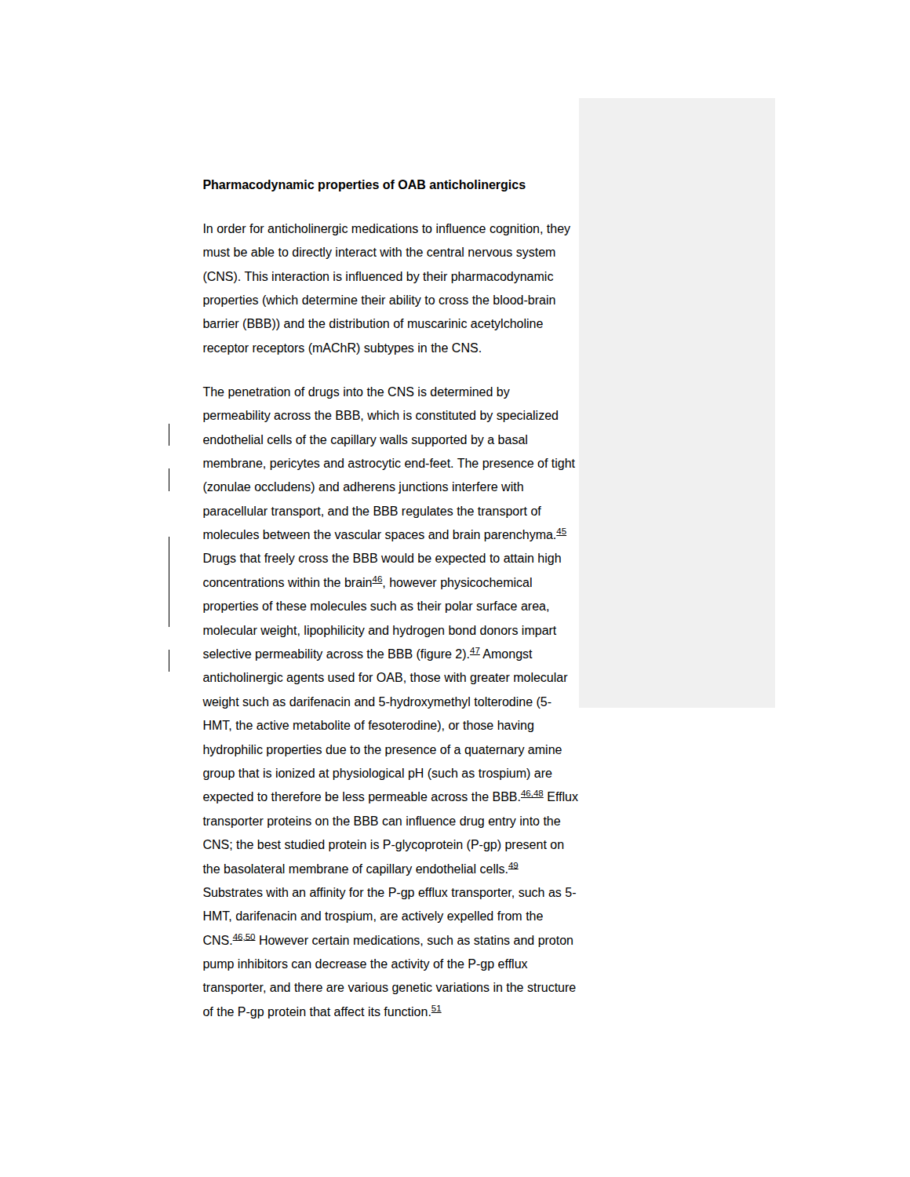Pharmacodynamic properties of OAB anticholinergics
In order for anticholinergic medications to influence cognition, they must be able to directly interact with the central nervous system (CNS). This interaction is influenced by their pharmacodynamic properties (which determine their ability to cross the blood-brain barrier (BBB)) and the distribution of muscarinic acetylcholine receptor receptors (mAChR) subtypes in the CNS.
The penetration of drugs into the CNS is determined by permeability across the BBB, which is constituted by specialized endothelial cells of the capillary walls supported by a basal membrane, pericytes and astrocytic end-feet. The presence of tight (zonulae occludens) and adherens junctions interfere with paracellular transport, and the BBB regulates the transport of molecules between the vascular spaces and brain parenchyma.45 Drugs that freely cross the BBB would be expected to attain high concentrations within the brain46, however physicochemical properties of these molecules such as their polar surface area, molecular weight, lipophilicity and hydrogen bond donors impart selective permeability across the BBB (figure 2).47 Amongst anticholinergic agents used for OAB, those with greater molecular weight such as darifenacin and 5-hydroxymethyl tolterodine (5-HMT, the active metabolite of fesoterodine), or those having hydrophilic properties due to the presence of a quaternary amine group that is ionized at physiological pH (such as trospium) are expected to therefore be less permeable across the BBB.46,48 Efflux transporter proteins on the BBB can influence drug entry into the CNS; the best studied protein is P-glycoprotein (P-gp) present on the basolateral membrane of capillary endothelial cells.49 Substrates with an affinity for the P-gp efflux transporter, such as 5-HMT, darifenacin and trospium, are actively expelled from the CNS.46,50 However certain medications, such as statins and proton pump inhibitors can decrease the activity of the P-gp efflux transporter, and there are various genetic variations in the structure of the P-gp protein that affect its function.51